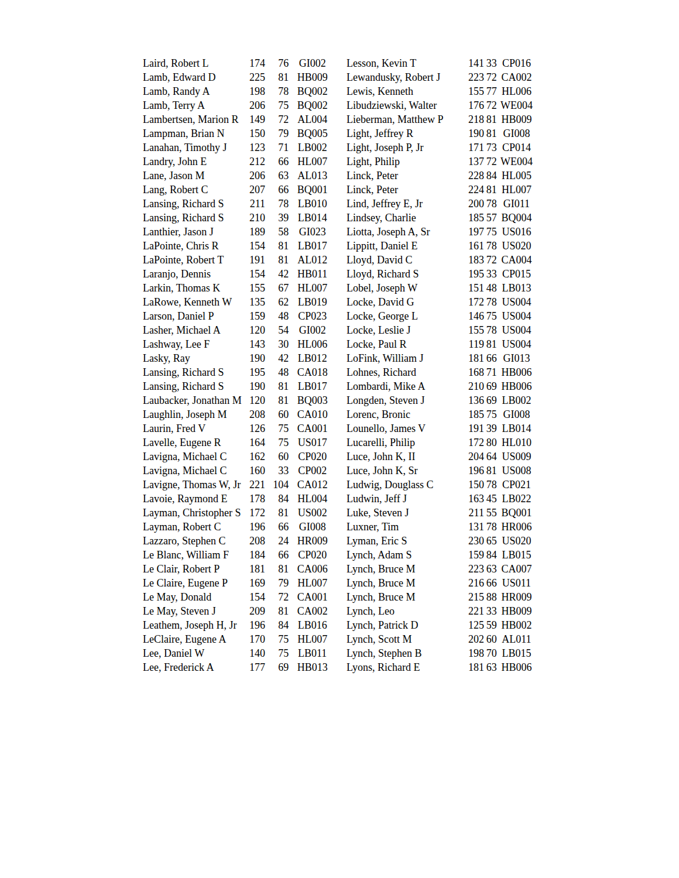| Laird, Robert L | 174 | 76 | GI002 | | Lesson, Kevin T | 141 | 33 | CP016 |
| Lamb, Edward D | 225 | 81 | HB009 | | Lewandusky, Robert J | 223 | 72 | CA002 |
| Lamb, Randy A | 198 | 78 | BQ002 | | Lewis, Kenneth | 155 | 77 | HL006 |
| Lamb, Terry A | 206 | 75 | BQ002 | | Libudziewski, Walter | 176 | 72 | WE004 |
| Lambertsen, Marion R | 149 | 72 | AL004 | | Lieberman, Matthew P | 218 | 81 | HB009 |
| Lampman, Brian N | 150 | 79 | BQ005 | | Light, Jeffrey R | 190 | 81 | GI008 |
| Lanahan, Timothy J | 123 | 71 | LB002 | | Light, Joseph P, Jr | 171 | 73 | CP014 |
| Landry, John E | 212 | 66 | HL007 | | Light, Philip | 137 | 72 | WE004 |
| Lane, Jason M | 206 | 63 | AL013 | | Linck, Peter | 228 | 84 | HL005 |
| Lang, Robert C | 207 | 66 | BQ001 | | Linck, Peter | 224 | 81 | HL007 |
| Lansing, Richard S | 211 | 78 | LB010 | | Lind, Jeffrey E, Jr | 200 | 78 | GI011 |
| Lansing, Richard S | 210 | 39 | LB014 | | Lindsey, Charlie | 185 | 57 | BQ004 |
| Lanthier, Jason J | 189 | 58 | GI023 | | Liotta, Joseph A, Sr | 197 | 75 | US016 |
| LaPointe, Chris R | 154 | 81 | LB017 | | Lippitt, Daniel E | 161 | 78 | US020 |
| LaPointe, Robert T | 191 | 81 | AL012 | | Lloyd, David C | 183 | 72 | CA004 |
| Laranjo, Dennis | 154 | 42 | HB011 | | Lloyd, Richard S | 195 | 33 | CP015 |
| Larkin, Thomas K | 155 | 67 | HL007 | | Lobel, Joseph W | 151 | 48 | LB013 |
| LaRowe, Kenneth W | 135 | 62 | LB019 | | Locke, David G | 172 | 78 | US004 |
| Larson, Daniel P | 159 | 48 | CP023 | | Locke, George L | 146 | 75 | US004 |
| Lasher, Michael A | 120 | 54 | GI002 | | Locke, Leslie J | 155 | 78 | US004 |
| Lashway, Lee F | 143 | 30 | HL006 | | Locke, Paul R | 119 | 81 | US004 |
| Lasky, Ray | 190 | 42 | LB012 | | LoFink, William J | 181 | 66 | GI013 |
| Lansing, Richard S | 195 | 48 | CA018 | | Lohnes, Richard | 168 | 71 | HB006 |
| Lansing, Richard S | 190 | 81 | LB017 | | Lombardi, Mike A | 210 | 69 | HB006 |
| Laubacker, Jonathan M | 120 | 81 | BQ003 | | Longden, Steven J | 136 | 69 | LB002 |
| Laughlin, Joseph M | 208 | 60 | CA010 | | Lorenc, Bronic | 185 | 75 | GI008 |
| Laurin, Fred V | 126 | 75 | CA001 | | Lounello, James V | 191 | 39 | LB014 |
| Lavelle, Eugene R | 164 | 75 | US017 | | Lucarelli, Philip | 172 | 80 | HL010 |
| Lavigna, Michael C | 162 | 60 | CP020 | | Luce, John K, II | 204 | 64 | US009 |
| Lavigna, Michael C | 160 | 33 | CP002 | | Luce, John K, Sr | 196 | 81 | US008 |
| Lavigne, Thomas W, Jr | 221 | 104 | CA012 | | Ludwig, Douglass C | 150 | 78 | CP021 |
| Lavoie, Raymond E | 178 | 84 | HL004 | | Ludwin, Jeff J | 163 | 45 | LB022 |
| Layman, Christopher S | 172 | 81 | US002 | | Luke, Steven J | 211 | 55 | BQ001 |
| Layman, Robert C | 196 | 66 | GI008 | | Luxner, Tim | 131 | 78 | HR006 |
| Lazzaro, Stephen C | 208 | 24 | HR009 | | Lyman, Eric S | 230 | 65 | US020 |
| Le Blanc, William F | 184 | 66 | CP020 | | Lynch, Adam S | 159 | 84 | LB015 |
| Le Clair, Robert P | 181 | 81 | CA006 | | Lynch, Bruce M | 223 | 63 | CA007 |
| Le Claire, Eugene P | 169 | 79 | HL007 | | Lynch, Bruce M | 216 | 66 | US011 |
| Le May, Donald | 154 | 72 | CA001 | | Lynch, Bruce M | 215 | 88 | HR009 |
| Le May, Steven J | 209 | 81 | CA002 | | Lynch, Leo | 221 | 33 | HB009 |
| Leathem, Joseph H, Jr | 196 | 84 | LB016 | | Lynch, Patrick D | 125 | 59 | HB002 |
| LeClaire, Eugene A | 170 | 75 | HL007 | | Lynch, Scott M | 202 | 60 | AL011 |
| Lee, Daniel W | 140 | 75 | LB011 | | Lynch, Stephen B | 198 | 70 | LB015 |
| Lee, Frederick A | 177 | 69 | HB013 | | Lyons, Richard E | 181 | 63 | HB006 |